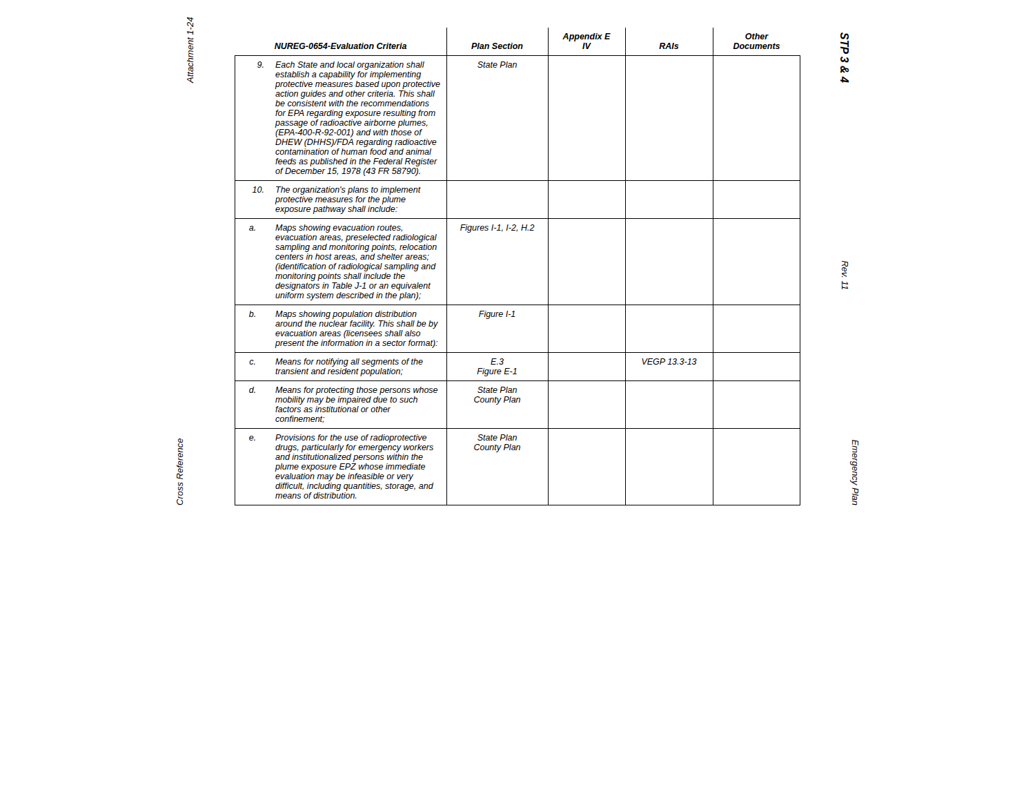Attachment 1-24
Cross Reference
STP 3 & 4
Rev. 11
Emergency Plan
| NUREG-0654-Evaluation Criteria | Plan Section | Appendix E IV | RAIs | Other Documents |
| --- | --- | --- | --- | --- |
| 9. | Each State and local organization shall establish a capability for implementing protective measures based upon protective action guides and other criteria. This shall be consistent with the recommendations for EPA regarding exposure resulting from passage of radioactive airborne plumes, (EPA-400-R-92-001) and with those of DHEW (DHHS)/FDA regarding radioactive contamination of human food and animal feeds as published in the Federal Register of December 15, 1978 (43 FR 58790). | State Plan | | | |
| 10. | The organization's plans to implement protective measures for the plume exposure pathway shall include: | | | | |
| a. | Maps showing evacuation routes, evacuation areas, preselected radiological sampling and monitoring points, relocation centers in host areas, and shelter areas; (identification of radiological sampling and monitoring points shall include the designators in Table J-1 or an equivalent uniform system described in the plan); | Figures I-1, I-2, H.2 | | | |
| b. | Maps showing population distribution around the nuclear facility. This shall be by evacuation areas (licensees shall also present the information in a sector format): | Figure I-1 | | | |
| c. | Means for notifying all segments of the transient and resident population; | E.3 Figure E-1 | | VEGP 13.3-13 | |
| d. | Means for protecting those persons whose mobility may be impaired due to such factors as institutional or other confinement; | State Plan County Plan | | | |
| e. | Provisions for the use of radioprotective drugs, particularly for emergency workers and institutionalized persons within the plume exposure EPZ whose immediate evaluation may be infeasible or very difficult, including quantities, storage, and means of distribution. | State Plan County Plan | | | |